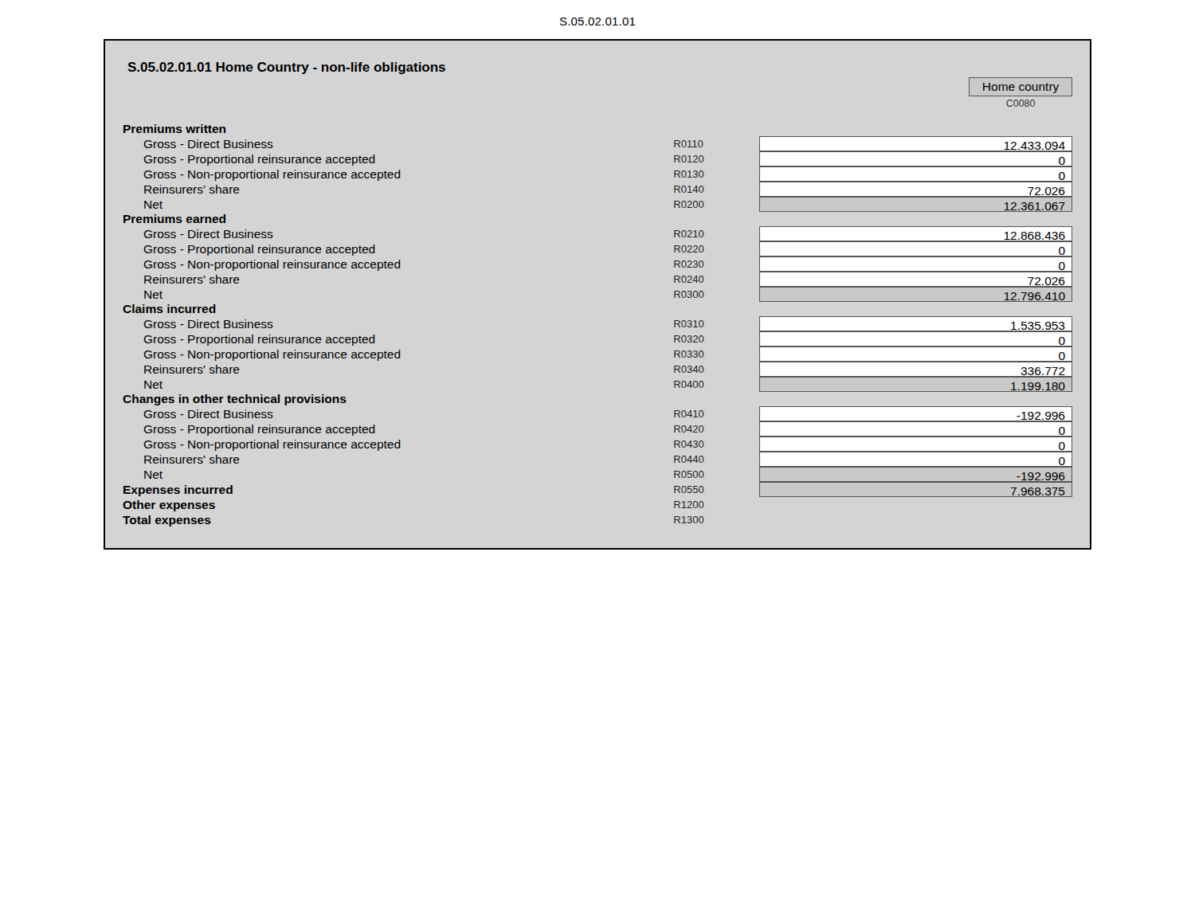S.05.02.01.01
S.05.02.01.01 Home Country - non-life obligations
| | | Home country C0080 |
| Premiums written | | |
| Gross - Direct Business | R0110 | 12.433.094 |
| Gross - Proportional reinsurance accepted | R0120 | 0 |
| Gross - Non-proportional reinsurance accepted | R0130 | 0 |
| Reinsurers' share | R0140 | 72.026 |
| Net | R0200 | 12.361.067 |
| Premiums earned | | |
| Gross - Direct Business | R0210 | 12.868.436 |
| Gross - Proportional reinsurance accepted | R0220 | 0 |
| Gross - Non-proportional reinsurance accepted | R0230 | 0 |
| Reinsurers' share | R0240 | 72.026 |
| Net | R0300 | 12.796.410 |
| Claims incurred | | |
| Gross - Direct Business | R0310 | 1.535.953 |
| Gross - Proportional reinsurance accepted | R0320 | 0 |
| Gross - Non-proportional reinsurance accepted | R0330 | 0 |
| Reinsurers' share | R0340 | 336.772 |
| Net | R0400 | 1.199.180 |
| Changes in other technical provisions | | |
| Gross - Direct Business | R0410 | -192.996 |
| Gross - Proportional reinsurance accepted | R0420 | 0 |
| Gross - Non-proportional reinsurance accepted | R0430 | 0 |
| Reinsurers' share | R0440 | 0 |
| Net | R0500 | -192.996 |
| Expenses incurred | R0550 | 7.968.375 |
| Other expenses | R1200 | |
| Total expenses | R1300 | |